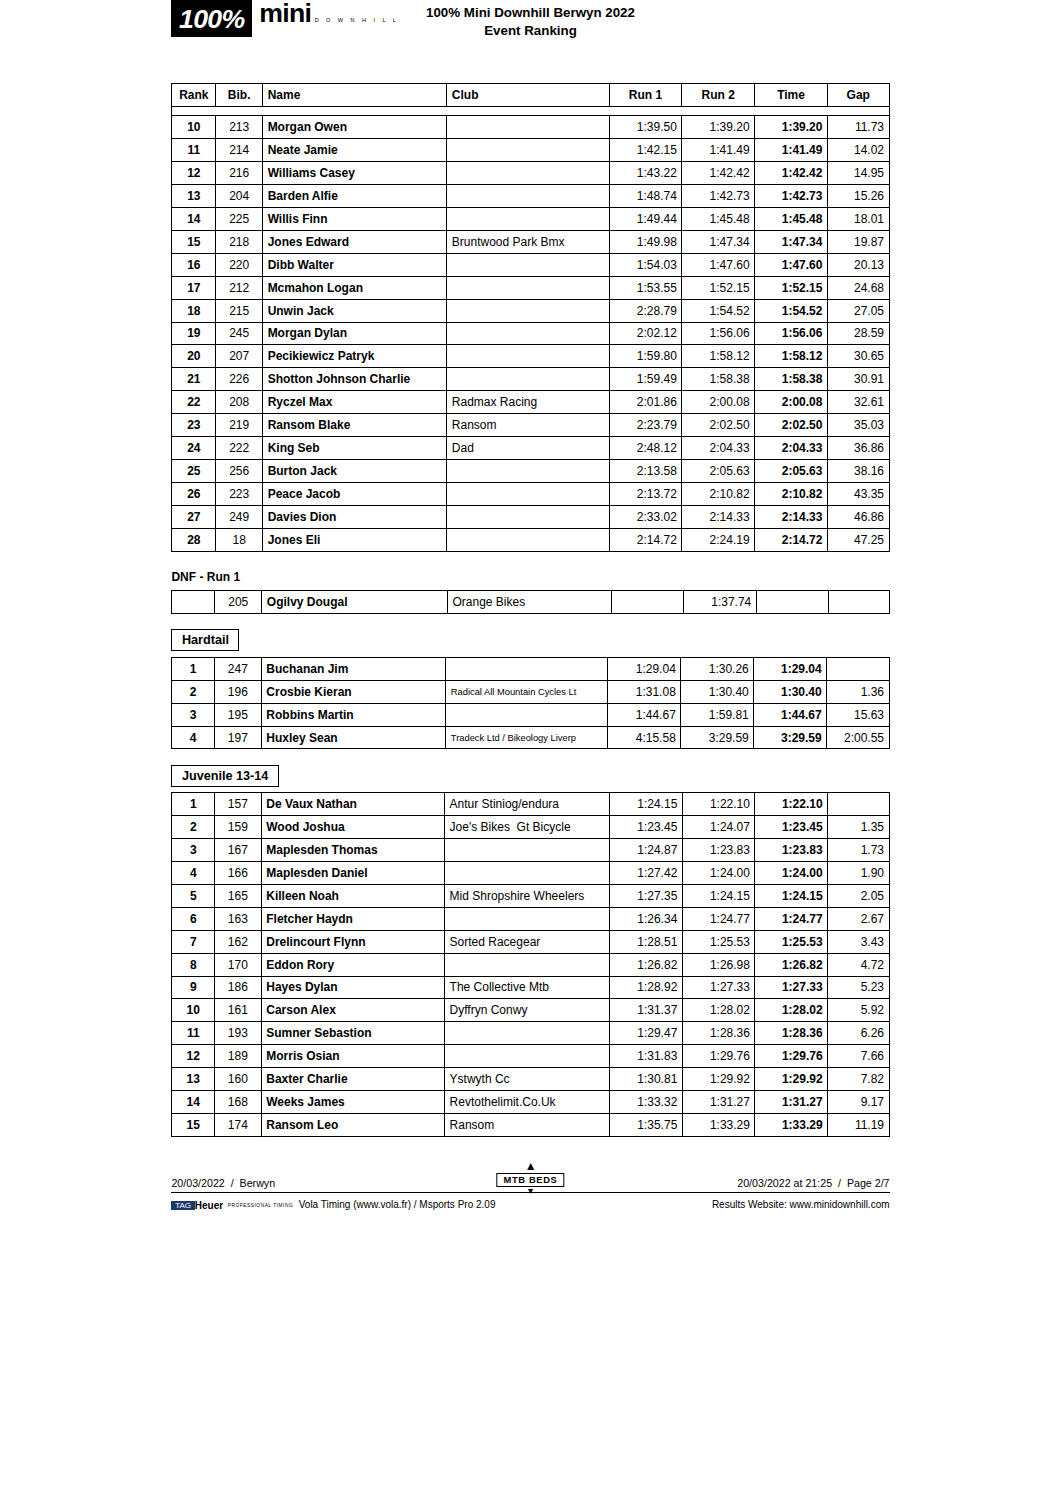100% mini D O W N H I L L
100% Mini Downhill Berwyn 2022
Event Ranking
| Rank | Bib. | Name | Club | Run 1 | Run 2 | Time | Gap |
| --- | --- | --- | --- | --- | --- | --- | --- |
| 10 | 213 | Morgan Owen | | 1:39.50 | 1:39.20 | 1:39.20 | 11.73 |
| 11 | 214 | Neate Jamie | | 1:42.15 | 1:41.49 | 1:41.49 | 14.02 |
| 12 | 216 | Williams Casey | | 1:43.22 | 1:42.42 | 1:42.42 | 14.95 |
| 13 | 204 | Barden Alfie | | 1:48.74 | 1:42.73 | 1:42.73 | 15.26 |
| 14 | 225 | Willis Finn | | 1:49.44 | 1:45.48 | 1:45.48 | 18.01 |
| 15 | 218 | Jones Edward | Bruntwood Park Bmx | 1:49.98 | 1:47.34 | 1:47.34 | 19.87 |
| 16 | 220 | Dibb Walter | | 1:54.03 | 1:47.60 | 1:47.60 | 20.13 |
| 17 | 212 | Mcmahon Logan | | 1:53.55 | 1:52.15 | 1:52.15 | 24.68 |
| 18 | 215 | Unwin Jack | | 2:28.79 | 1:54.52 | 1:54.52 | 27.05 |
| 19 | 245 | Morgan Dylan | | 2:02.12 | 1:56.06 | 1:56.06 | 28.59 |
| 20 | 207 | Pecikiewicz Patryk | | 1:59.80 | 1:58.12 | 1:58.12 | 30.65 |
| 21 | 226 | Shotton Johnson Charlie | | 1:59.49 | 1:58.38 | 1:58.38 | 30.91 |
| 22 | 208 | Ryczel Max | Radmax Racing | 2:01.86 | 2:00.08 | 2:00.08 | 32.61 |
| 23 | 219 | Ransom Blake | Ransom | 2:23.79 | 2:02.50 | 2:02.50 | 35.03 |
| 24 | 222 | King Seb | Dad | 2:48.12 | 2:04.33 | 2:04.33 | 36.86 |
| 25 | 256 | Burton Jack | | 2:13.58 | 2:05.63 | 2:05.63 | 38.16 |
| 26 | 223 | Peace Jacob | | 2:13.72 | 2:10.82 | 2:10.82 | 43.35 |
| 27 | 249 | Davies Dion | | 2:33.02 | 2:14.33 | 2:14.33 | 46.86 |
| 28 | 18 | Jones Eli | | 2:14.72 | 2:24.19 | 2:14.72 | 47.25 |
DNF - Run 1
| | 205 | Ogilvy Dougal | Orange Bikes | | 1:37.74 | | |
Hardtail
| 1 | 247 | Buchanan Jim | | 1:29.04 | 1:30.26 | 1:29.04 | |
| 2 | 196 | Crosbie Kieran | Radical All Mountain Cycles Lt | 1:31.08 | 1:30.40 | 1:30.40 | 1.36 |
| 3 | 195 | Robbins Martin | | 1:44.67 | 1:59.81 | 1:44.67 | 15.63 |
| 4 | 197 | Huxley Sean | Tradeck Ltd / Bikeology Liverp | 4:15.58 | 3:29.59 | 3:29.59 | 2:00.55 |
Juvenile 13-14
| 1 | 157 | De Vaux Nathan | Antur Stiniog/endura | 1:24.15 | 1:22.10 | 1:22.10 | |
| 2 | 159 | Wood Joshua | Joe's Bikes Gt Bicycle | 1:23.45 | 1:24.07 | 1:23.45 | 1.35 |
| 3 | 167 | Maplesden Thomas | | 1:24.87 | 1:23.83 | 1:23.83 | 1.73 |
| 4 | 166 | Maplesden Daniel | | 1:27.42 | 1:24.00 | 1:24.00 | 1.90 |
| 5 | 165 | Killeen Noah | Mid Shropshire Wheelers | 1:27.35 | 1:24.15 | 1:24.15 | 2.05 |
| 6 | 163 | Fletcher Haydn | | 1:26.34 | 1:24.77 | 1:24.77 | 2.67 |
| 7 | 162 | Drelincourt Flynn | Sorted Racegear | 1:28.51 | 1:25.53 | 1:25.53 | 3.43 |
| 8 | 170 | Eddon Rory | | 1:26.82 | 1:26.98 | 1:26.82 | 4.72 |
| 9 | 186 | Hayes Dylan | The Collective Mtb | 1:28.92 | 1:27.33 | 1:27.33 | 5.23 |
| 10 | 161 | Carson Alex | Dyffryn Conwy | 1:31.37 | 1:28.02 | 1:28.02 | 5.92 |
| 11 | 193 | Sumner Sebastion | | 1:29.47 | 1:28.36 | 1:28.36 | 6.26 |
| 12 | 189 | Morris Osian | | 1:31.83 | 1:29.76 | 1:29.76 | 7.66 |
| 13 | 160 | Baxter Charlie | Ystwyth Cc | 1:30.81 | 1:29.92 | 1:29.92 | 7.82 |
| 14 | 168 | Weeks James | Revtothelimit.Co.Uk | 1:33.32 | 1:31.27 | 1:31.27 | 9.17 |
| 15 | 174 | Ransom Leo | Ransom | 1:35.75 | 1:33.29 | 1:33.29 | 11.19 |
▲
MTB BEDS
▼
20/03/2022 / Berwyn
20/03/2022 at 21:25 / Page 2/7
TAG Heuer PROFESSIONAL TIMING Vola Timing (www.vola.fr) / Msports Pro 2.09
Results Website: www.minidownhill.com